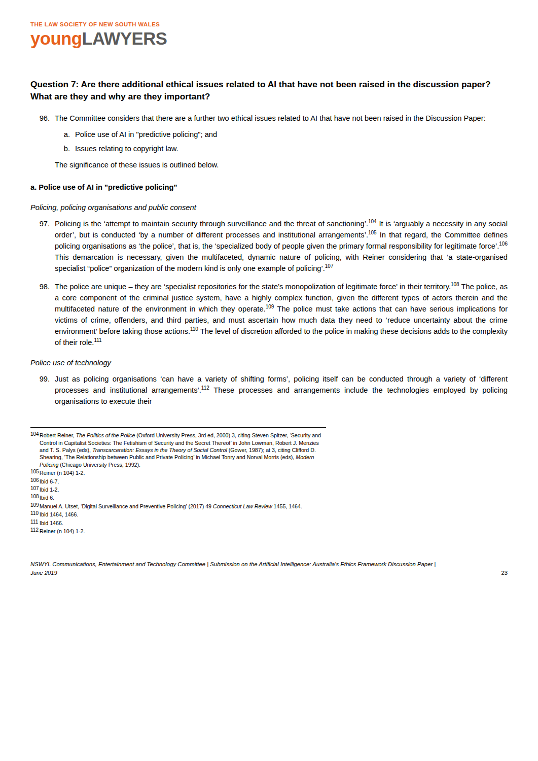THE LAW SOCIETY OF NEW SOUTH WALES
youngLAWYERS
Question 7: Are there additional ethical issues related to AI that have not been raised in the discussion paper? What are they and why are they important?
96. The Committee considers that there are a further two ethical issues related to AI that have not been raised in the Discussion Paper:
a. Police use of AI in "predictive policing"; and
b. Issues relating to copyright law.
The significance of these issues is outlined below.
a. Police use of AI in "predictive policing"
Policing, policing organisations and public consent
97. Policing is the ‘attempt to maintain security through surveillance and the threat of sanctioning’.104 It is ‘arguably a necessity in any social order’, but is conducted ‘by a number of different processes and institutional arrangements’.105 In that regard, the Committee defines policing organisations as ‘the police’, that is, the ‘specialized body of people given the primary formal responsibility for legitimate force’.106 This demarcation is necessary, given the multifaceted, dynamic nature of policing, with Reiner considering that ‘a state-organised specialist “police” organization of the modern kind is only one example of policing’.107
98. The police are unique – they are ‘specialist repositories for the state’s monopolization of legitimate force' in their territory.108 The police, as a core component of the criminal justice system, have a highly complex function, given the different types of actors therein and the multifaceted nature of the environment in which they operate.109 The police must take actions that can have serious implications for victims of crime, offenders, and third parties, and must ascertain how much data they need to ‘reduce uncertainty about the crime environment’ before taking those actions.110 The level of discretion afforded to the police in making these decisions adds to the complexity of their role.111
Police use of technology
99. Just as policing organisations ‘can have a variety of shifting forms’, policing itself can be conducted through a variety of ‘different processes and institutional arrangements’.112 These processes and arrangements include the technologies employed by policing organisations to execute their
104 Robert Reiner, The Politics of the Police (Oxford University Press, 3rd ed, 2000) 3, citing Steven Spitzer, ‘Security and Control in Capitalist Societies: The Fetishism of Security and the Secret Thereof’ in John Lowman, Robert J. Menzies and T. S. Palys (eds), Transcarceration: Essays in the Theory of Social Control (Gower, 1987); at 3, citing Clifford D. Shearing, ‘The Relationship between Public and Private Policing’ in Michael Tonry and Norval Morris (eds), Modern Policing (Chicago University Press, 1992).
105 Reiner (n 104) 1-2.
106 Ibid 6-7.
107 Ibid 1-2.
108 Ibid 6.
109 Manuel A. Utset, ‘Digital Surveillance and Preventive Policing’ (2017) 49 Connecticut Law Review 1455, 1464.
110 Ibid 1464, 1466.
111 Ibid 1466.
112 Reiner (n 104) 1-2.
NSWYL Communications, Entertainment and Technology Committee | Submission on the Artificial Intelligence: Australia's Ethics Framework Discussion Paper | June 2019
23